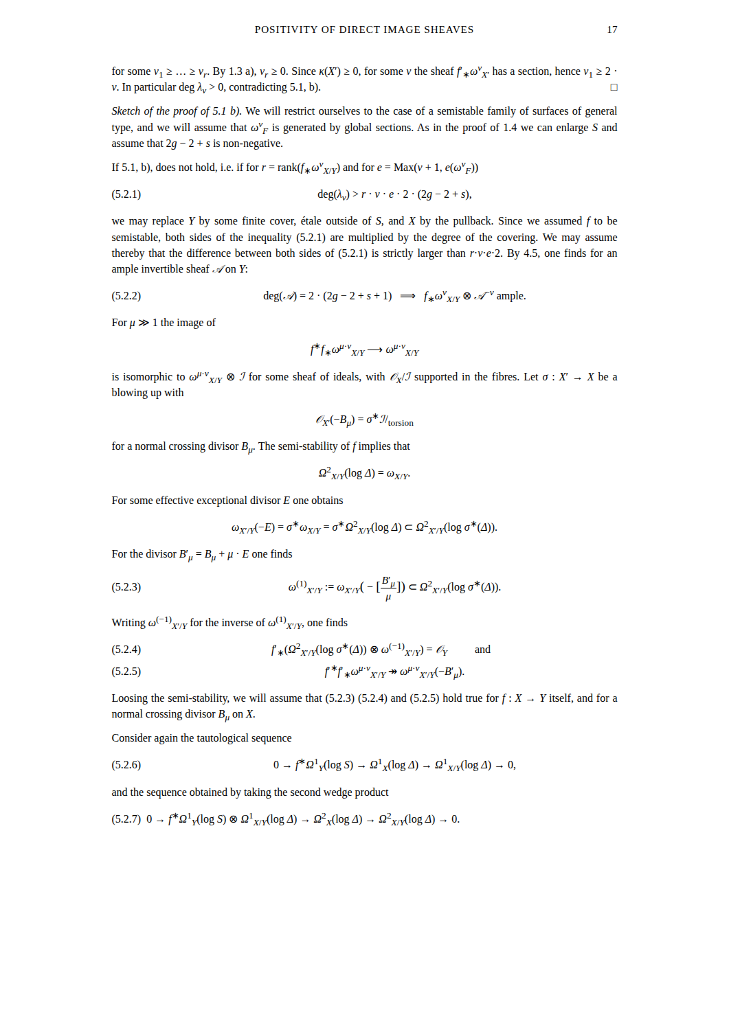POSITIVITY OF DIRECT IMAGE SHEAVES 17
for some ν1 ≥ … ≥ νr. By 1.3 a), νr ≥ 0. Since κ(X′) ≥ 0, for some ν the sheaf f′∗ωνX′ has a section, hence ν1 ≥ 2 · ν. In particular deg λν > 0, contradicting 5.1, b). □
Sketch of the proof of 5.1 b). We will restrict ourselves to the case of a semistable family of surfaces of general type, and we will assume that ωνF is generated by global sections. As in the proof of 1.4 we can enlarge S and assume that 2g − 2 + s is non-negative.
If 5.1, b), does not hold, i.e. if for r = rank(f∗ωνX/Y) and for e = Max(ν + 1, e(ωνF))
(5.2.1) deg(λν) > r · ν · e · 2 · (2g − 2 + s),
we may replace Y by some finite cover, étale outside of S, and X by the pullback. Since we assumed f to be semistable, both sides of the inequality (5.2.1) are multiplied by the degree of the covering. We may assume thereby that the difference between both sides of (5.2.1) is strictly larger than r·ν·e·2. By 4.5, one finds for an ample invertible sheaf 𝒜 on Y:
(5.2.2) deg(𝒜) = 2 · (2g − 2 + s + 1) ⟹ f∗ωνX/Y ⊗ 𝒜−ν ample.
For μ ≫ 1 the image of
f∗f∗ωμ·νX/Y ⟶ ωμ·νX/Y
is isomorphic to ωμ·νX/Y ⊗ ℐ for some sheaf of ideals, with 𝒪X/ℐ supported in the fibres. Let σ : X′ → X be a blowing up with
𝒪X′(−Bμ) = σ∗ℐ/torsion
for a normal crossing divisor Bμ. The semi-stability of f implies that
Ω2X/Y(log Δ) = ωX/Y.
For some effective exceptional divisor E one obtains
ωX′/Y(−E) = σ∗ωX/Y = σ∗Ω2X/Y(log Δ) ⊂ Ω2X′/Y(log σ∗(Δ)).
For the divisor B′μ = Bμ + μ · E one finds
(5.2.3) ω(1)X′/Y := ωX′/Y( − [B′μ μ]) ⊂ Ω2X′/Y(log σ∗(Δ)).
Writing ω(−1)X′/Y for the inverse of ω(1)X′/Y, one finds
(5.2.4) f′∗(Ω2X′/Y(log σ∗(Δ)) ⊗ ω(−1)X′/Y) = 𝒪Yand (5.2.5) f′∗f′∗ωμ·νX′/Y ↠ ωμ·νX′/Y(−B′μ).
Loosing the semi-stability, we will assume that (5.2.3) (5.2.4) and (5.2.5) hold true for f : X → Y itself, and for a normal crossing divisor Bμ on X.
Consider again the tautological sequence
(5.2.6) 0 → f∗Ω1Y(log S) → Ω1X(log Δ) → Ω1X/Y(log Δ) → 0,
and the sequence obtained by taking the second wedge product
(5.2.7) 0 → f∗Ω1Y(log S) ⊗ Ω1X/Y(log Δ) → Ω2X(log Δ) → Ω2X/Y(log Δ) → 0.